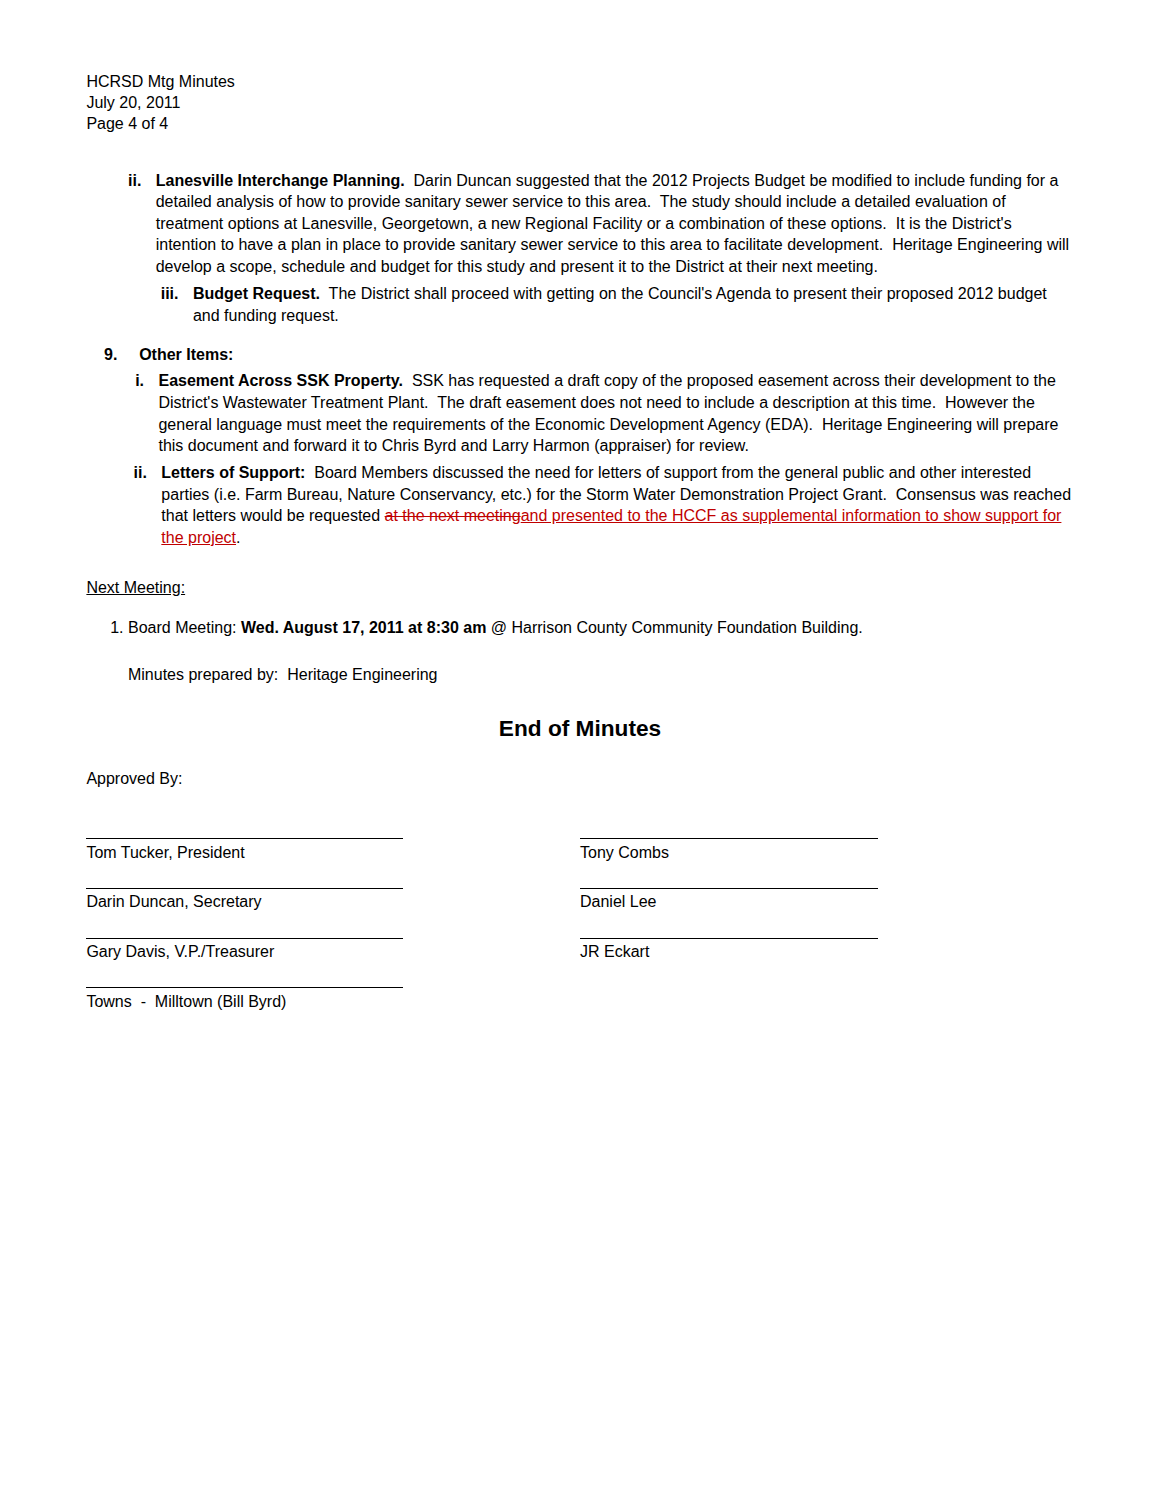HCRSD Mtg Minutes
July 20, 2011
Page 4 of 4
ii.
Lanesville Interchange Planning. Darin Duncan suggested that the 2012 Projects Budget be modified to include funding for a detailed analysis of how to provide sanitary sewer service to this area. The study should include a detailed evaluation of treatment options at Lanesville, Georgetown, a new Regional Facility or a combination of these options. It is the District's intention to have a plan in place to provide sanitary sewer service to this area to facilitate development. Heritage Engineering will develop a scope, schedule and budget for this study and present it to the District at their next meeting.
iii.
Budget Request. The District shall proceed with getting on the Council's Agenda to present their proposed 2012 budget and funding request.
9.
Other Items:
i.
Easement Across SSK Property. SSK has requested a draft copy of the proposed easement across their development to the District's Wastewater Treatment Plant. The draft easement does not need to include a description at this time. However the general language must meet the requirements of the Economic Development Agency (EDA). Heritage Engineering will prepare this document and forward it to Chris Byrd and Larry Harmon (appraiser) for review.
ii.
Letters of Support: Board Members discussed the need for letters of support from the general public and other interested parties (i.e. Farm Bureau, Nature Conservancy, etc.) for the Storm Water Demonstration Project Grant. Consensus was reached that letters would be requested at the next meeting and presented to the HCCF as supplemental information to show support for the project.
Next Meeting:
Board Meeting: Wed. August 17, 2011 at 8:30 am @ Harrison County Community Foundation Building.
Minutes prepared by: Heritage Engineering
End of Minutes
Approved By:
| Tom Tucker, President | Tony Combs |
| Darin Duncan, Secretary | Daniel Lee |
| Gary Davis, V.P./Treasurer | JR Eckart |
| Towns - Milltown (Bill Byrd) | |